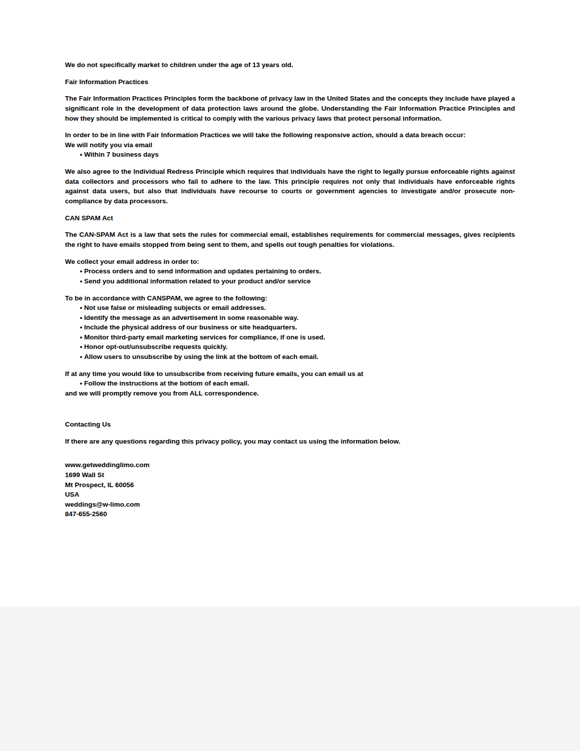We do not specifically market to children under the age of 13 years old.
Fair Information Practices
The Fair Information Practices Principles form the backbone of privacy law in the United States and the concepts they include have played a significant role in the development of data protection laws around the globe. Understanding the Fair Information Practice Principles and how they should be implemented is critical to comply with the various privacy laws that protect personal information.
In order to be in line with Fair Information Practices we will take the following responsive action, should a data breach occur:
We will notify you via email
Within 7 business days
We also agree to the Individual Redress Principle which requires that individuals have the right to legally pursue enforceable rights against data collectors and processors who fail to adhere to the law. This principle requires not only that individuals have enforceable rights against data users, but also that individuals have recourse to courts or government agencies to investigate and/or prosecute non-compliance by data processors.
CAN SPAM Act
The CAN-SPAM Act is a law that sets the rules for commercial email, establishes requirements for commercial messages, gives recipients the right to have emails stopped from being sent to them, and spells out tough penalties for violations.
We collect your email address in order to:
Process orders and to send information and updates pertaining to orders.
Send you additional information related to your product and/or service
To be in accordance with CANSPAM, we agree to the following:
Not use false or misleading subjects or email addresses.
Identify the message as an advertisement in some reasonable way.
Include the physical address of our business or site headquarters.
Monitor third-party email marketing services for compliance, if one is used.
Honor opt-out/unsubscribe requests quickly.
Allow users to unsubscribe by using the link at the bottom of each email.
If at any time you would like to unsubscribe from receiving future emails, you can email us at
Follow the instructions at the bottom of each email.
and we will promptly remove you from ALL correspondence.
Contacting Us
If there are any questions regarding this privacy policy, you may contact us using the information below.
www.getweddinglimo.com
1699 Wall St
Mt Prospect, IL 60056
USA
weddings@w-limo.com
847-655-2560